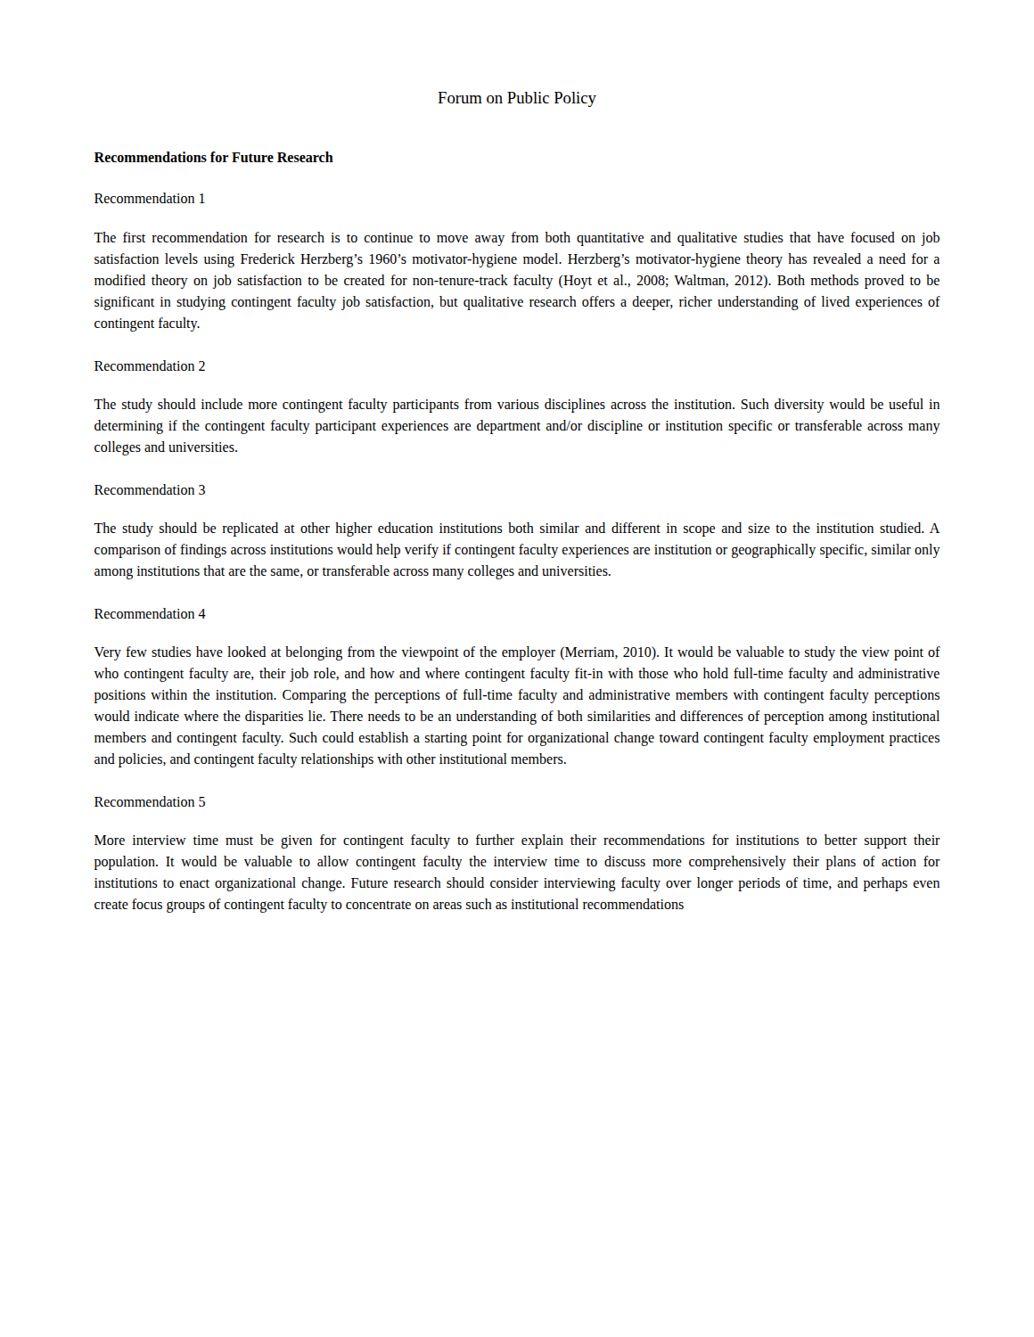Forum on Public Policy
Recommendations for Future Research
Recommendation 1
The first recommendation for research is to continue to move away from both quantitative and qualitative studies that have focused on job satisfaction levels using Frederick Herzberg’s 1960’s motivator-hygiene model. Herzberg’s motivator-hygiene theory has revealed a need for a modified theory on job satisfaction to be created for non-tenure-track faculty (Hoyt et al., 2008; Waltman, 2012). Both methods proved to be significant in studying contingent faculty job satisfaction, but qualitative research offers a deeper, richer understanding of lived experiences of contingent faculty.
Recommendation 2
The study should include more contingent faculty participants from various disciplines across the institution. Such diversity would be useful in determining if the contingent faculty participant experiences are department and/or discipline or institution specific or transferable across many colleges and universities.
Recommendation 3
The study should be replicated at other higher education institutions both similar and different in scope and size to the institution studied. A comparison of findings across institutions would help verify if contingent faculty experiences are institution or geographically specific, similar only among institutions that are the same, or transferable across many colleges and universities.
Recommendation 4
Very few studies have looked at belonging from the viewpoint of the employer (Merriam, 2010). It would be valuable to study the view point of who contingent faculty are, their job role, and how and where contingent faculty fit-in with those who hold full-time faculty and administrative positions within the institution. Comparing the perceptions of full-time faculty and administrative members with contingent faculty perceptions would indicate where the disparities lie. There needs to be an understanding of both similarities and differences of perception among institutional members and contingent faculty. Such could establish a starting point for organizational change toward contingent faculty employment practices and policies, and contingent faculty relationships with other institutional members.
Recommendation 5
More interview time must be given for contingent faculty to further explain their recommendations for institutions to better support their population. It would be valuable to allow contingent faculty the interview time to discuss more comprehensively their plans of action for institutions to enact organizational change. Future research should consider interviewing faculty over longer periods of time, and perhaps even create focus groups of contingent faculty to concentrate on areas such as institutional recommendations